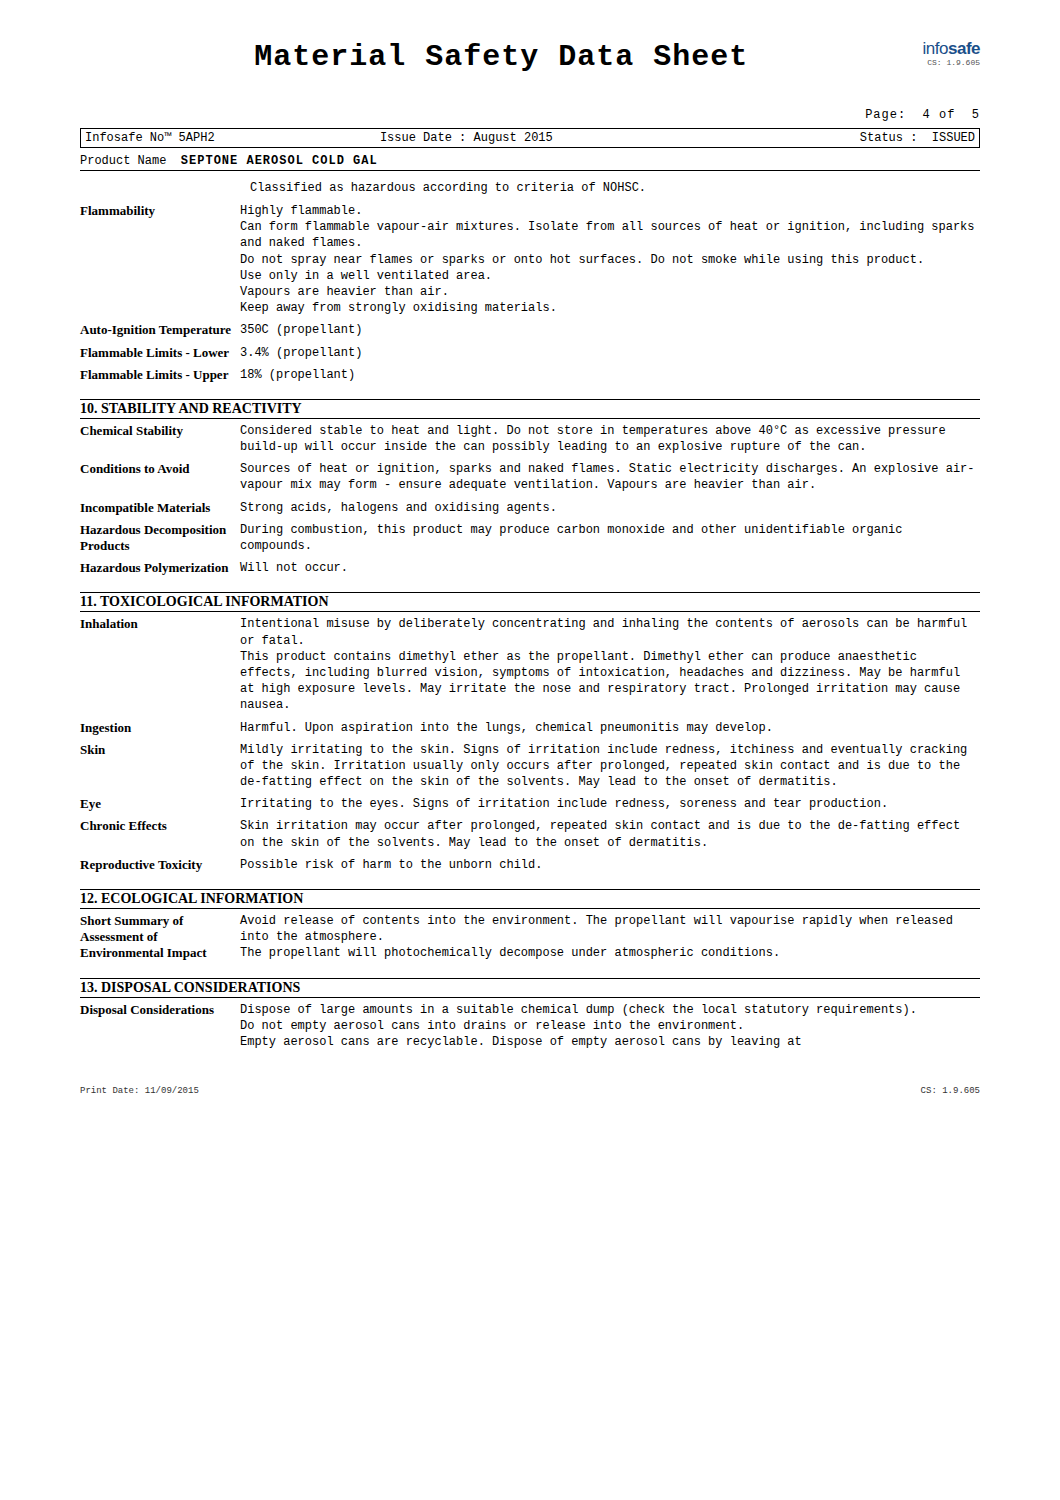info safe
CS: 1.9.605
Material Safety Data Sheet
Page: 4 of 5
| Infosafe No™ 5APH2 | Issue Date : August 2015 | Status : ISSUED |
Product Name SEPTONE AEROSOL COLD GAL
Classified as hazardous according to criteria of NOHSC.
| Flammability | Highly flammable. Can form flammable vapour-air mixtures. Isolate from all sources of heat or ignition, including sparks and naked flames. Do not spray near flames or sparks or onto hot surfaces. Do not smoke while using this product. Use only in a well ventilated area. Vapours are heavier than air. Keep away from strongly oxidising materials. |
| Auto-Ignition Temperature | 350C (propellant) |
| Flammable Limits - Lower | 3.4% (propellant) |
| Flammable Limits - Upper | 18% (propellant) |
10. STABILITY AND REACTIVITY
| Chemical Stability | Considered stable to heat and light. Do not store in temperatures above 40°C as excessive pressure build-up will occur inside the can possibly leading to an explosive rupture of the can. |
| Conditions to Avoid | Sources of heat or ignition, sparks and naked flames. Static electricity discharges. An explosive air-vapour mix may form - ensure adequate ventilation. Vapours are heavier than air. |
| Incompatible Materials | Strong acids, halogens and oxidising agents. |
| Hazardous Decomposition Products | During combustion, this product may produce carbon monoxide and other unidentifiable organic compounds. |
| Hazardous Polymerization | Will not occur. |
11. TOXICOLOGICAL INFORMATION
| Inhalation | Intentional misuse by deliberately concentrating and inhaling the contents of aerosols can be harmful or fatal. This product contains dimethyl ether as the propellant. Dimethyl ether can produce anaesthetic effects, including blurred vision, symptoms of intoxication, headaches and dizziness. May be harmful at high exposure levels. May irritate the nose and respiratory tract. Prolonged irritation may cause nausea. |
| Ingestion | Harmful. Upon aspiration into the lungs, chemical pneumonitis may develop. |
| Skin | Mildly irritating to the skin. Signs of irritation include redness, itchiness and eventually cracking of the skin. Irritation usually only occurs after prolonged, repeated skin contact and is due to the de-fatting effect on the skin of the solvents. May lead to the onset of dermatitis. |
| Eye | Irritating to the eyes. Signs of irritation include redness, soreness and tear production. |
| Chronic Effects | Skin irritation may occur after prolonged, repeated skin contact and is due to the de-fatting effect on the skin of the solvents. May lead to the onset of dermatitis. |
| Reproductive Toxicity | Possible risk of harm to the unborn child. |
12. ECOLOGICAL INFORMATION
| Short Summary of Assessment of Environmental Impact | Avoid release of contents into the environment. The propellant will vapourise rapidly when released into the atmosphere. The propellant will photochemically decompose under atmospheric conditions. |
13. DISPOSAL CONSIDERATIONS
| Disposal Considerations | Dispose of large amounts in a suitable chemical dump (check the local statutory requirements). Do not empty aerosol cans into drains or release into the environment. Empty aerosol cans are recyclable. Dispose of empty aerosol cans by leaving at |
Print Date: 11/09/2015
CS: 1.9.605